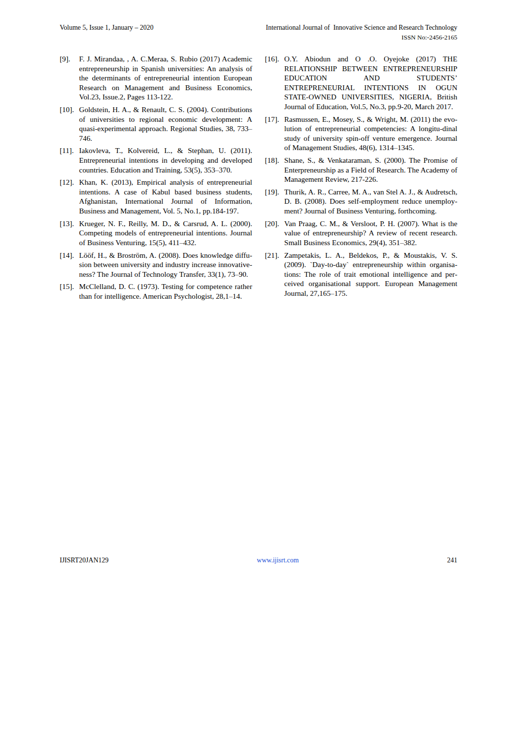Volume 5, Issue 1, January – 2020
International Journal of Innovative Science and Research Technology
ISSN No:-2456-2165
[9]. F. J. Mirandaa, , A. C.Meraa, S. Rubio (2017) Academic entrepreneurship in Spanish universities: An analysis of the determinants of entrepreneurial intention European Research on Management and Business Economics, Vol.23, Issue.2, Pages 113-122.
[10]. Goldstein, H. A., & Renault, C. S. (2004). Contributions of universities to regional economic development: A quasi-experimental approach. Regional Studies, 38, 733–746.
[11]. Iakovleva, T., Kolvereid, L., & Stephan, U. (2011). Entrepreneurial intentions in developing and developed countries. Education and Training, 53(5), 353–370.
[12]. Khan, K. (2013), Empirical analysis of entrepreneurial intentions. A case of Kabul based business students, Afghanistan, International Journal of Information, Business and Management, Vol. 5, No.1, pp.184-197.
[13]. Krueger, N. F., Reilly, M. D., & Carsrud, A. L. (2000). Competing models of entrepreneurial intentions. Journal of Business Venturing, 15(5), 411–432.
[14]. Lööf, H., & Broström, A. (2008). Does knowledge diffusion between university and industry increase innovativeness? The Journal of Technology Transfer, 33(1), 73–90.
[15]. McClelland, D. C. (1973). Testing for competence rather than for intelligence. American Psychologist, 28,1–14.
[16]. O.Y. Abiodun and O .O. Oyejoke (2017) THE RELATIONSHIP BETWEEN ENTREPRENEURSHIP EDUCATION AND STUDENTS’ ENTREPRENEURIAL INTENTIONS IN OGUN STATE-OWNED UNIVERSITIES, NIGERIA, British Journal of Education, Vol.5, No.3, pp.9-20, March 2017.
[17]. Rasmussen, E., Mosey, S., & Wright, M. (2011) the evolution of entrepreneurial competencies: A longitu-dinal study of university spin-off venture emergence. Journal of Management Studies, 48(6), 1314–1345.
[18]. Shane, S., & Venkataraman, S. (2000). The Promise of Enterpreneurship as a Field of Research. The Academy of Management Review, 217-226.
[19]. Thurik, A. R., Carree, M. A., van Stel A. J., & Audretsch, D. B. (2008). Does self-employment reduce unemployment? Journal of Business Venturing, forthcoming.
[20]. Van Praag, C. M., & Versloot, P. H. (2007). What is the value of entrepreneurship? A review of recent research. Small Business Economics, 29(4), 351–382.
[21]. Zampetakis, L. A., Beldekos, P., & Moustakis, V. S. (2009). `Day-to-day` entrepreneurship within organisa- tions: The role of trait emotional intelligence and perceived organisational support. European Management Journal, 27,165–175.
IJISRT20JAN129
www.ijisrt.com
241